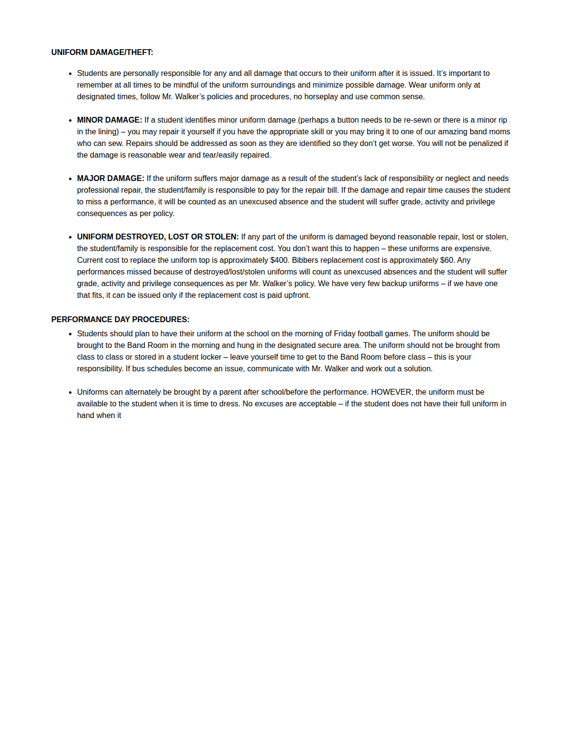Uniform Damage/Theft:
Students are personally responsible for any and all damage that occurs to their uniform after it is issued. It’s important to remember at all times to be mindful of the uniform surroundings and minimize possible damage. Wear uniform only at designated times, follow Mr. Walker’s policies and procedures, no horseplay and use common sense.
MINOR DAMAGE: If a student identifies minor uniform damage (perhaps a button needs to be re-sewn or there is a minor rip in the lining) – you may repair it yourself if you have the appropriate skill or you may bring it to one of our amazing band moms who can sew. Repairs should be addressed as soon as they are identified so they don’t get worse. You will not be penalized if the damage is reasonable wear and tear/easily repaired.
MAJOR DAMAGE: If the uniform suffers major damage as a result of the student’s lack of responsibility or neglect and needs professional repair, the student/family is responsible to pay for the repair bill. If the damage and repair time causes the student to miss a performance, it will be counted as an unexcused absence and the student will suffer grade, activity and privilege consequences as per policy.
UNIFORM DESTROYED, LOST OR STOLEN: If any part of the uniform is damaged beyond reasonable repair, lost or stolen, the student/family is responsible for the replacement cost. You don’t want this to happen – these uniforms are expensive. Current cost to replace the uniform top is approximately $400. Bibbers replacement cost is approximately $60. Any performances missed because of destroyed/lost/stolen uniforms will count as unexcused absences and the student will suffer grade, activity and privilege consequences as per Mr. Walker’s policy. We have very few backup uniforms – if we have one that fits, it can be issued only if the replacement cost is paid upfront.
Performance Day Procedures:
Students should plan to have their uniform at the school on the morning of Friday football games. The uniform should be brought to the Band Room in the morning and hung in the designated secure area. The uniform should not be brought from class to class or stored in a student locker – leave yourself time to get to the Band Room before class – this is your responsibility. If bus schedules become an issue, communicate with Mr. Walker and work out a solution.
Uniforms can alternately be brought by a parent after school/before the performance. HOWEVER, the uniform must be available to the student when it is time to dress. No excuses are acceptable – if the student does not have their full uniform in hand when it